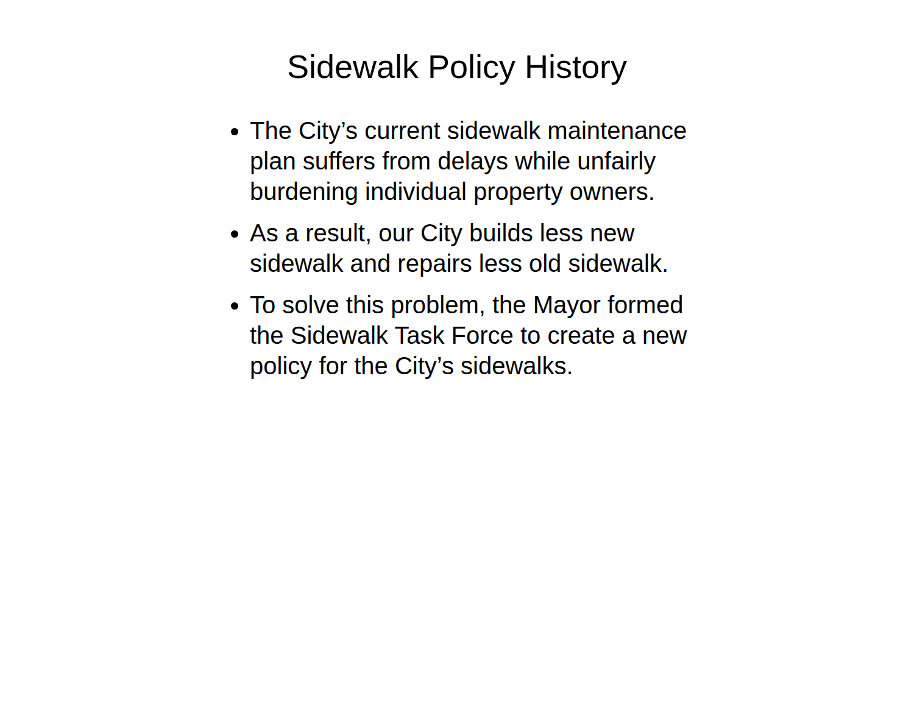Sidewalk Policy History
The City’s current sidewalk maintenance plan suffers from delays while unfairly burdening individual property owners.
As a result, our City builds less new sidewalk and repairs less old sidewalk.
To solve this problem, the Mayor formed the Sidewalk Task Force to create a new policy for the City’s sidewalks.